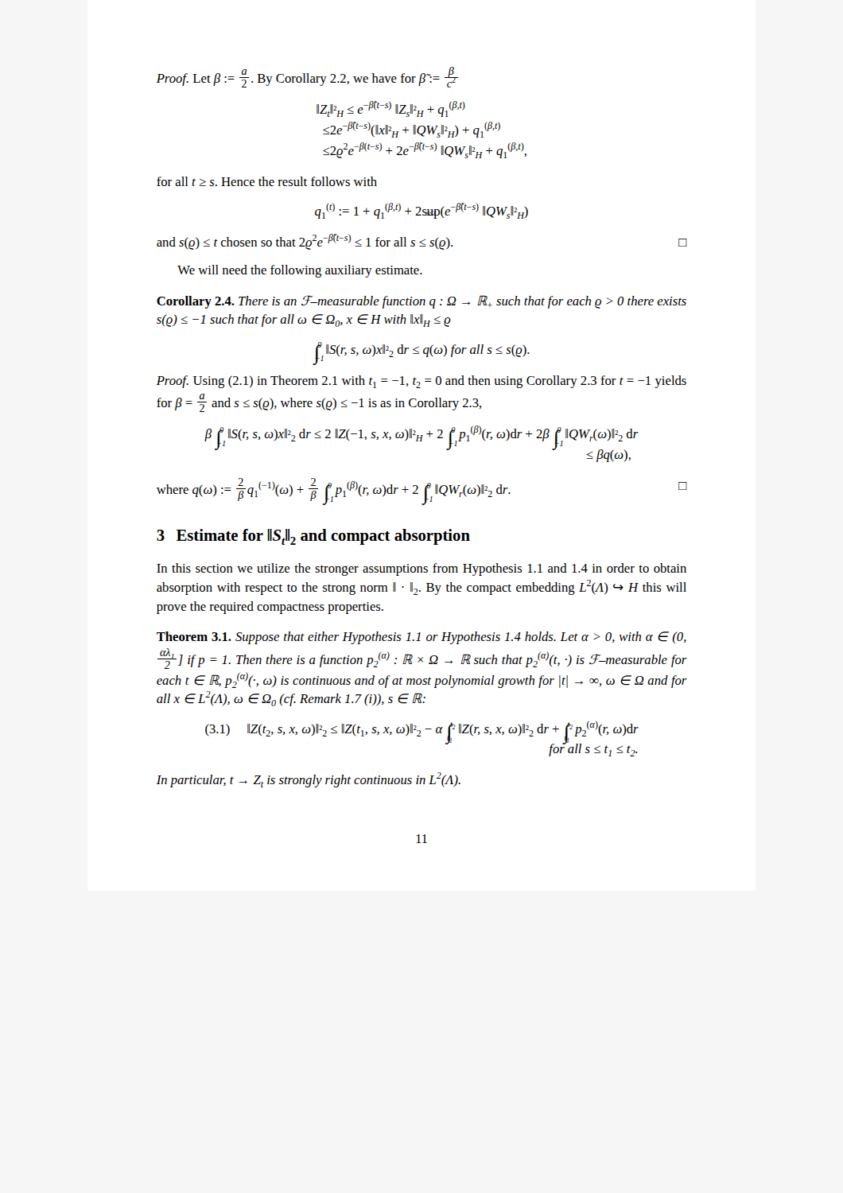Proof. Let β := a 2. By Corollary 2.2, we have for β̃ := βc2
‖Zt‖²H e−β̃(t−s) ‖Zs‖²H + q1(β,t) 2e−β̃(t−s)(‖x‖²H + ‖QWs‖²H) + q1(β,t) 2ϱ2e−β(t−s) + 2e−β̃(t−s) ‖QWs‖²H + q1(β,t),
for all t s. Hence the result follows with
q1(t) := 1 + q1(β,t) + 2sups t(e−β̃(t−s) ‖QWs‖²H)
and s(ϱ) t chosen so that 2ϱ2e−β̃(t−s) 1 for all s s(ϱ).
We will need the following auxiliary estimate.
Corollary 2.4. There is an ℱ–measurable function q : Ω → ℝ+ such that for each ϱ > 0 there exists s(ϱ) −1 such that for all ω ∈ Ω0, x ∈ H with ‖x‖H ϱ
∫0−1 ‖S(r, s, ω)x‖²2 dr q(ω) for all s s(ϱ).
Proof. Using (2.1) in Theorem 2.1 with t1 = −1, t2 = 0 and then using Corollary 2.3 for t = −1 yields for β = a 2 and s s(ϱ), where s(ϱ) −1 is as in Corollary 2.3,
β ∫0−1 ‖S(r, s, ω)x‖²2 dr 2 ‖Z(−1, s, x, ω)‖²H + 2 ∫0−1 p1(β)(r, ω)dr + 2β ∫0−1 ‖QWr(ω)‖²2 dr βq(ω),
where q(ω) := 2 β q1(−1)(ω) + 2 β ∫0−1 p1(β)(r, ω)dr + 2 ∫0−1 ‖QWr(ω)‖²2 dr.
3 Estimate for ‖St‖2 and compact absorption
In this section we utilize the stronger assumptions from Hypothesis 1.1 and 1.4 in order to obtain absorption with respect to the strong norm ‖ · ‖2. By the compact embedding L2(Λ) ↪ H this will prove the required compactness properties.
Theorem 3.1. Suppose that either Hypothesis 1.1 or Hypothesis 1.4 holds. Let α > 0, with α ∈ (0, αλ12] if p = 1. Then there is a function p2(α) : ℝ × Ω → ℝ such that p2(α)(t, ·) is ℱ–measurable for each t ∈ ℝ, p2(α)(·, ω) is continuous and of at most polynomial growth for |t| → ∞, ω ∈ Ω and for all x ∈ L2(Λ), ω ∈ Ω0 (cf. Remark 1.7 (i)), s ∈ ℝ:
(3.1) ‖Z(t2, s, x, ω)‖²2 ‖Z(t1, s, x, ω)‖²2 − α ∫t2 t1 ‖Z(r, s, x, ω)‖²2 dr + ∫t2 t1 p2(α)(r, ω)dr for all s t1 t2.
In particular, t → Zt is strongly right continuous in L2(Λ).
11